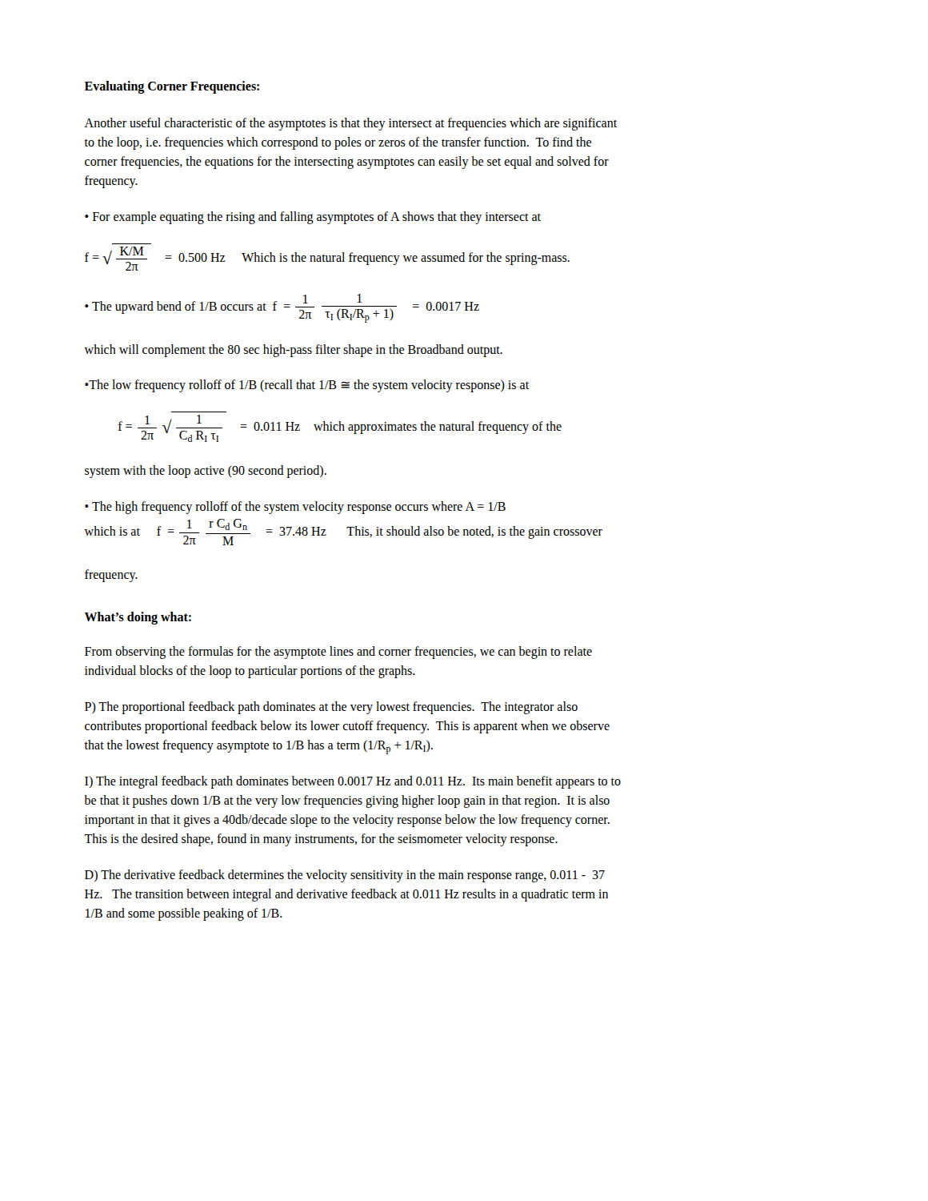Evaluating Corner Frequencies:
Another useful characteristic of the asymptotes is that they intersect at frequencies which are significant to the loop, i.e. frequencies which correspond to poles or zeros of the transfer function. To find the corner frequencies, the equations for the intersecting asymptotes can easily be set equal and solved for frequency.
• For example equating the rising and falling asymptotes of A shows that they intersect at
f = √K/M 2π = 0.500 Hz Which is the natural frequency we assumed for the spring-mass.
• The upward bend of 1/B occurs at f = 12π 1 τI (RI/Rp + 1) = 0.0017 Hz
which will complement the 80 sec high-pass filter shape in the Broadband output.
•The low frequency rolloff of 1/B (recall that 1/B ≅ the system velocity response) is at
f = 12π √1 Cd RI τI = 0.011 Hz which approximates the natural frequency of the
system with the loop active (90 second period).
• The high frequency rolloff of the system velocity response occurs where A = 1/B
which is at f = 12π r Cd Gn M = 37.48 Hz This, it should also be noted, is the gain crossover
frequency.
What’s doing what:
From observing the formulas for the asymptote lines and corner frequencies, we can begin to relate individual blocks of the loop to particular portions of the graphs.
P) The proportional feedback path dominates at the very lowest frequencies. The integrator also contributes proportional feedback below its lower cutoff frequency. This is apparent when we observe that the lowest frequency asymptote to 1/B has a term (1/Rp + 1/RI).
I) The integral feedback path dominates between 0.0017 Hz and 0.011 Hz. Its main benefit appears to to be that it pushes down 1/B at the very low frequencies giving higher loop gain in that region. It is also important in that it gives a 40db/decade slope to the velocity response below the low frequency corner. This is the desired shape, found in many instruments, for the seismometer velocity response.
D) The derivative feedback determines the velocity sensitivity in the main response range, 0.011 - 37 Hz. The transition between integral and derivative feedback at 0.011 Hz results in a quadratic term in 1/B and some possible peaking of 1/B.